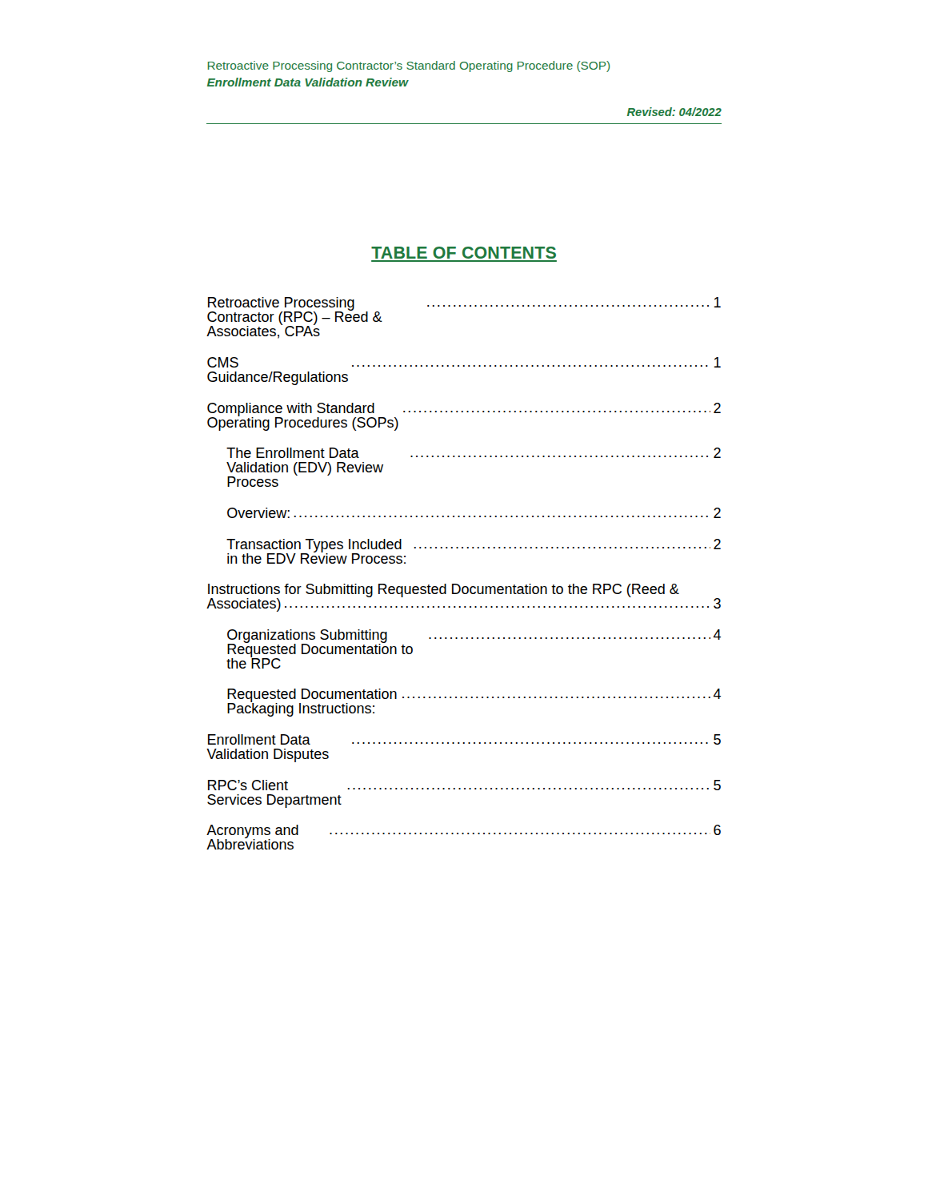Retroactive Processing Contractor’s Standard Operating Procedure (SOP)
Enrollment Data Validation Review
Revised: 04/2022
TABLE OF CONTENTS
Retroactive Processing Contractor (RPC) – Reed & Associates, CPAs .............................................................................................................. 1
CMS Guidance/Regulations .............................................................................................................. 1
Compliance with Standard Operating Procedures (SOPs) .............................................................................................................. 2
The Enrollment Data Validation (EDV) Review Process .............................................................................................................. 2
Overview: .............................................................................................................. 2
Transaction Types Included in the EDV Review Process: .............................................................................................................. 2
Instructions for Submitting Requested Documentation to the RPC (Reed & Associates) .............................................................................................................. 3
Organizations Submitting Requested Documentation to the RPC .............................................................................................................. 4
Requested Documentation Packaging Instructions: .............................................................................................................. 4
Enrollment Data Validation Disputes .............................................................................................................. 5
RPC’s Client Services Department .............................................................................................................. 5
Acronyms and Abbreviations .............................................................................................................. 6